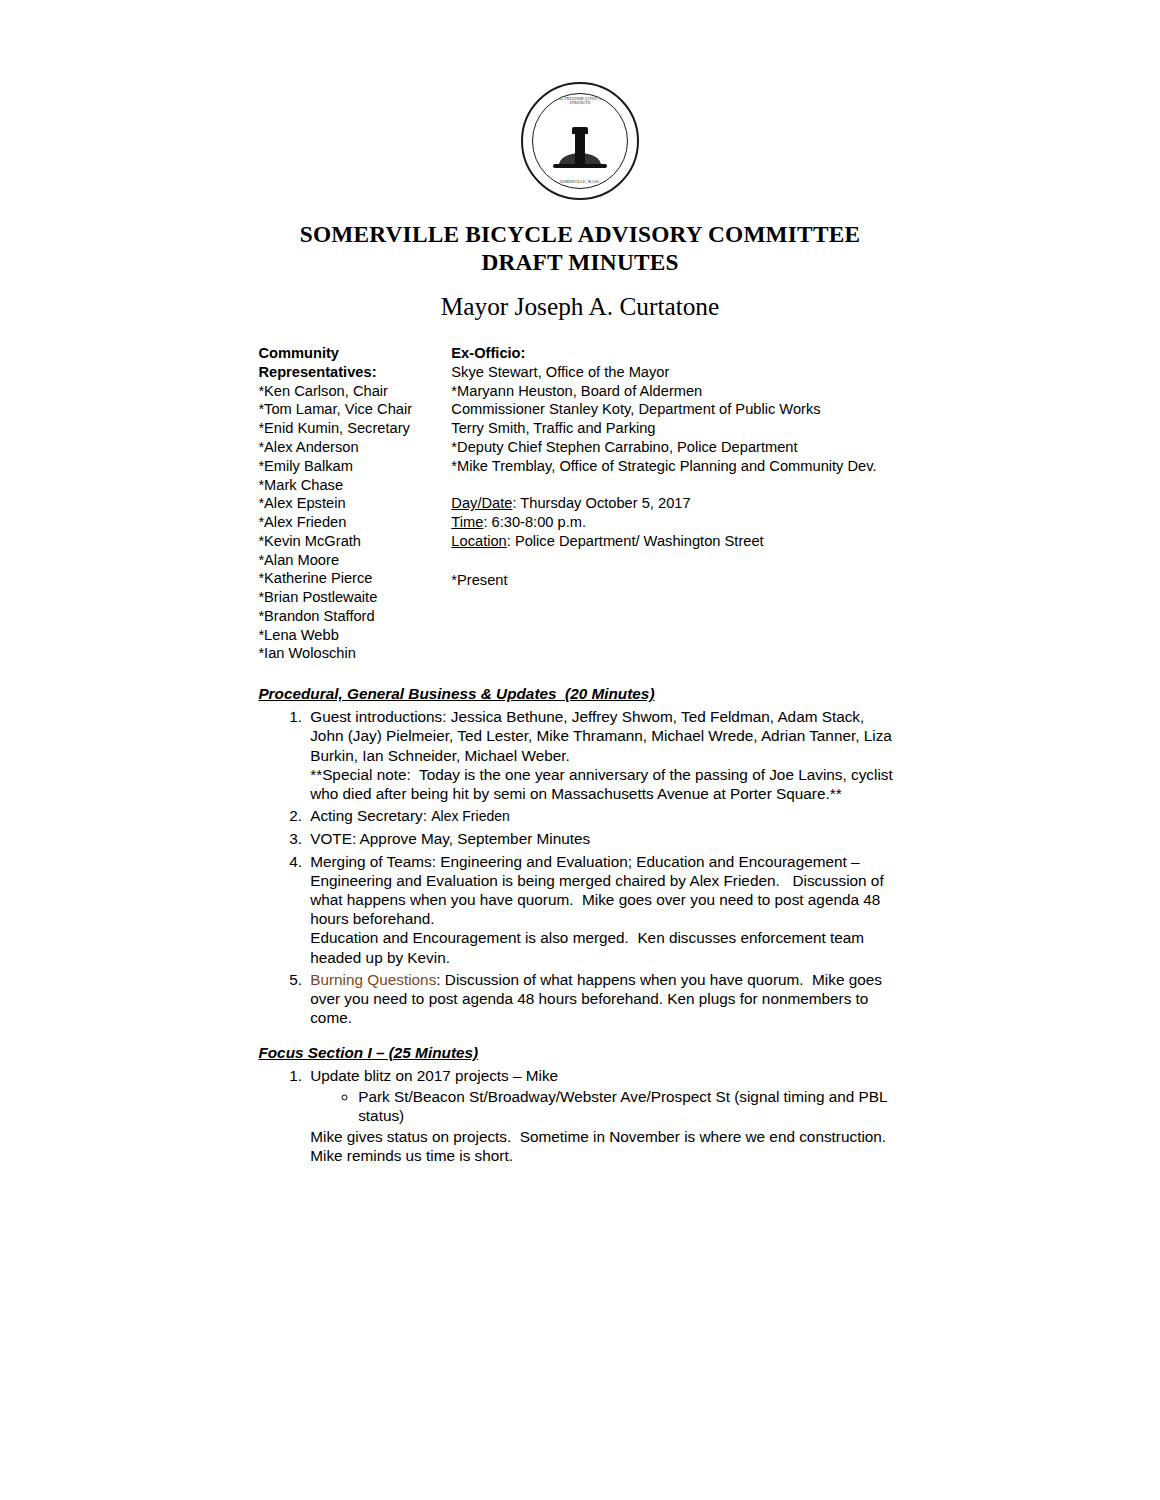MUNICIPAL FREEDOM GIVES NATIONAL STRENGTH
SOMERVILLE, MASS.
SOMERVILLE BICYCLE ADVISORY COMMITTEE
DRAFT MINUTES
Mayor Joseph A. Curtatone
| Community Representatives: *Ken Carlson, Chair *Tom Lamar, Vice Chair *Enid Kumin, Secretary *Alex Anderson *Emily Balkam *Mark Chase *Alex Epstein *Alex Frieden *Kevin McGrath *Alan Moore *Katherine Pierce *Brian Postlewaite *Brandon Stafford *Lena Webb *Ian Woloschin | Ex-Officio: Skye Stewart, Office of the Mayor *Maryann Heuston, Board of Aldermen Commissioner Stanley Koty, Department of Public Works Terry Smith, Traffic and Parking *Deputy Chief Stephen Carrabino, Police Department *Mike Tremblay, Office of Strategic Planning and Community Dev. Day/Date : Thursday October 5, 2017 Time : 6:30-8:00 p.m. Location : Police Department/ Washington Street *Present |
Procedural, General Business & Updates (20 Minutes)
Guest introductions: Jessica Bethune, Jeffrey Shwom, Ted Feldman, Adam Stack, John (Jay) Pielmeier, Ted Lester, Mike Thramann, Michael Wrede, Adrian Tanner, Liza Burkin, Ian Schneider, Michael Weber.
**Special note: Today is the one year anniversary of the passing of Joe Lavins, cyclist who died after being hit by semi on Massachusetts Avenue at Porter Square.**
Acting Secretary: Alex Frieden
VOTE: Approve May, September Minutes
Merging of Teams: Engineering and Evaluation; Education and Encouragement –
Engineering and Evaluation is being merged chaired by Alex Frieden. Discussion of what happens when you have quorum. Mike goes over you need to post agenda 48 hours beforehand.
Education and Encouragement is also merged. Ken discusses enforcement team headed up by Kevin.
Burning Questions: Discussion of what happens when you have quorum. Mike goes over you need to post agenda 48 hours beforehand. Ken plugs for nonmembers to come.
Focus Section I – (25 Minutes)
Update blitz on 2017 projects – Mike
Park St/Beacon St/Broadway/Webster Ave/Prospect St (signal timing and PBL status)
Mike gives status on projects. Sometime in November is where we end construction. Mike reminds us time is short.